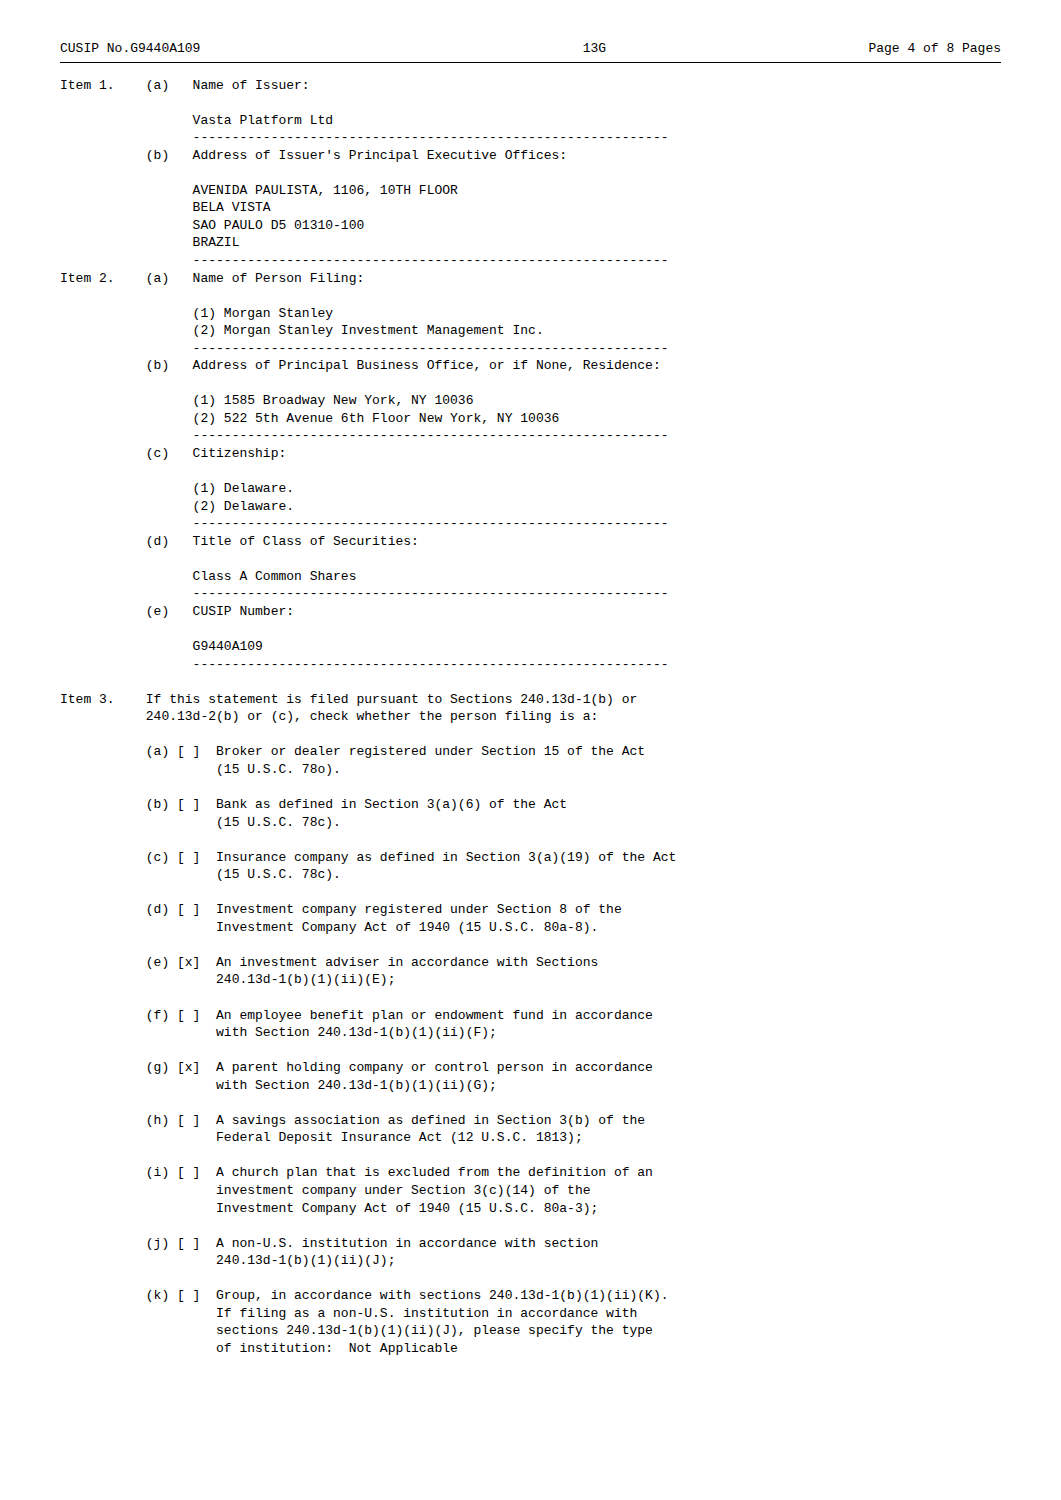CUSIP No.G9440A109 13G Page 4 of 8 Pages
Item 1.    (a)   Name of Issuer:

                 Vasta Platform Ltd
                 -------------------------------------------------------------
           (b)   Address of Issuer's Principal Executive Offices:

                 AVENIDA PAULISTA, 1106, 10TH FLOOR
                 BELA VISTA
                 SAO PAULO D5 01310-100
                 BRAZIL
                 -------------------------------------------------------------
Item 2.    (a)   Name of Person Filing:

                 (1) Morgan Stanley
                 (2) Morgan Stanley Investment Management Inc.
                 -------------------------------------------------------------
           (b)   Address of Principal Business Office, or if None, Residence:

                 (1) 1585 Broadway New York, NY 10036
                 (2) 522 5th Avenue 6th Floor New York, NY 10036
                 -------------------------------------------------------------
           (c)   Citizenship:

                 (1) Delaware.
                 (2) Delaware.
                 -------------------------------------------------------------
           (d)   Title of Class of Securities:

                 Class A Common Shares
                 -------------------------------------------------------------
           (e)   CUSIP Number:

                 G9440A109
                 -------------------------------------------------------------

Item 3.    If this statement is filed pursuant to Sections 240.13d-1(b) or
           240.13d-2(b) or (c), check whether the person filing is a:

           (a) [ ]  Broker or dealer registered under Section 15 of the Act
                    (15 U.S.C. 78o).

           (b) [ ]  Bank as defined in Section 3(a)(6) of the Act
                    (15 U.S.C. 78c).

           (c) [ ]  Insurance company as defined in Section 3(a)(19) of the Act
                    (15 U.S.C. 78c).

           (d) [ ]  Investment company registered under Section 8 of the
                    Investment Company Act of 1940 (15 U.S.C. 80a-8).

           (e) [x]  An investment adviser in accordance with Sections
                    240.13d-1(b)(1)(ii)(E);

           (f) [ ]  An employee benefit plan or endowment fund in accordance
                    with Section 240.13d-1(b)(1)(ii)(F);

           (g) [x]  A parent holding company or control person in accordance
                    with Section 240.13d-1(b)(1)(ii)(G);

           (h) [ ]  A savings association as defined in Section 3(b) of the
                    Federal Deposit Insurance Act (12 U.S.C. 1813);

           (i) [ ]  A church plan that is excluded from the definition of an
                    investment company under Section 3(c)(14) of the
                    Investment Company Act of 1940 (15 U.S.C. 80a-3);

           (j) [ ]  A non-U.S. institution in accordance with section
                    240.13d-1(b)(1)(ii)(J);

           (k) [ ]  Group, in accordance with sections 240.13d-1(b)(1)(ii)(K).
                    If filing as a non-U.S. institution in accordance with
                    sections 240.13d-1(b)(1)(ii)(J), please specify the type
                    of institution:  Not Applicable